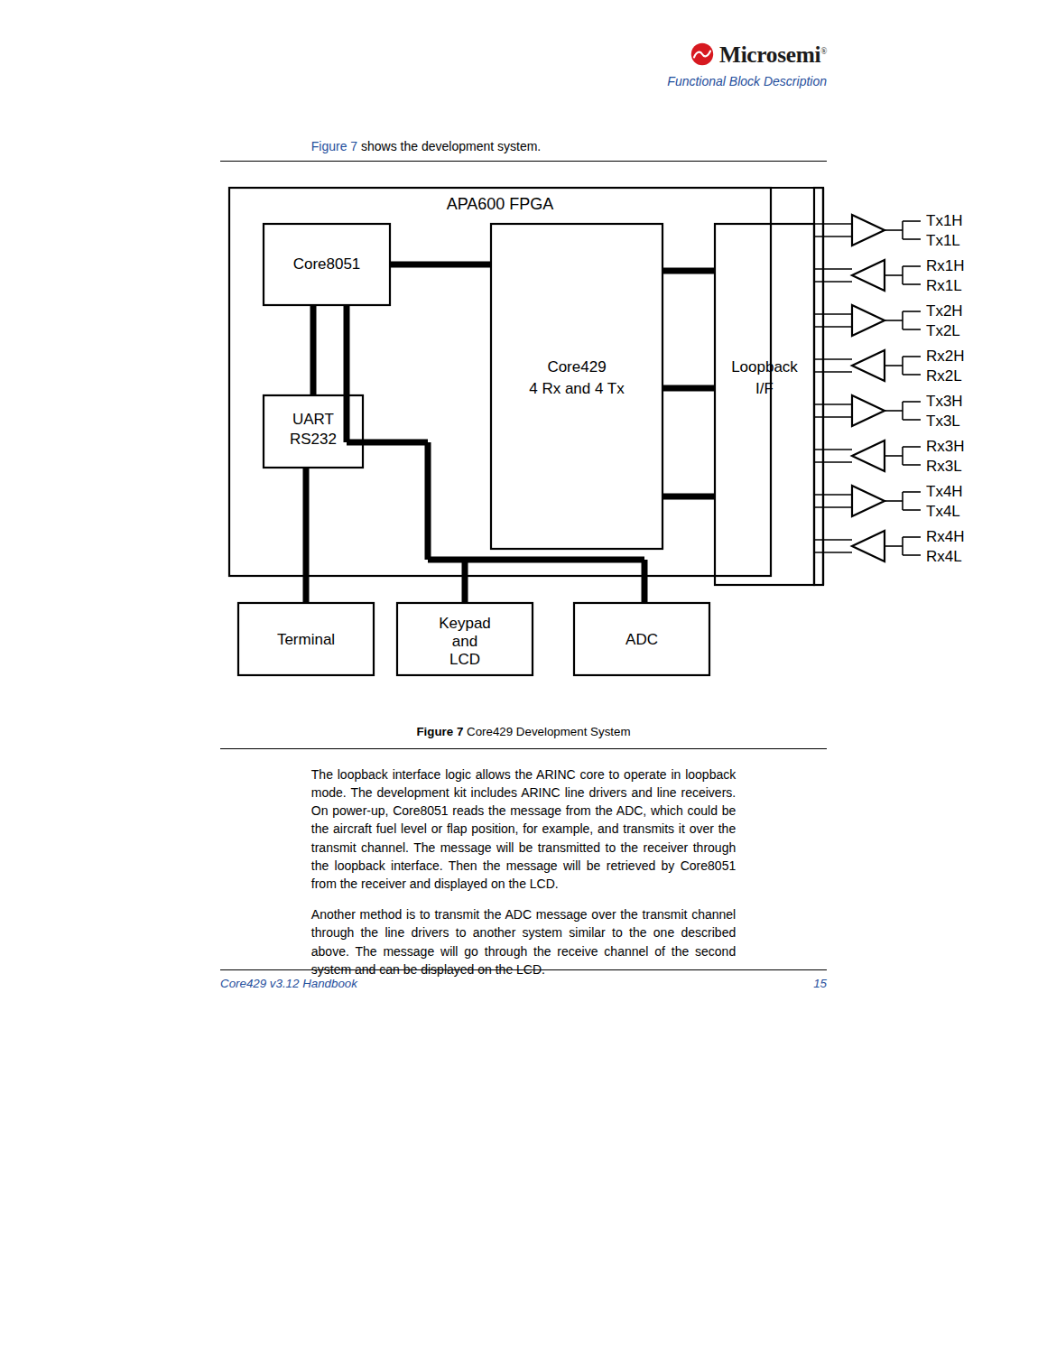Microsemi®
Functional Block Description
Figure 7 shows the development system.
APA600 FPGA Core8051 UART RS232 Core429 4 Rx and 4 Tx Loopback I/F Terminal Keypad and LCD ADC Tx1H Tx1L Rx1H Rx1L Tx2H Tx2L Rx2H Rx2L Tx3H Tx3L Rx3H Rx3L Tx4H Tx4L Rx4H Rx4L
Figure 7 Core429 Development System
The loopback interface logic allows the ARINC core to operate in loopback mode. The development kit includes ARINC line drivers and line receivers. On power-up, Core8051 reads the message from the ADC, which could be the aircraft fuel level or flap position, for example, and transmits it over the transmit channel. The message will be transmitted to the receiver through the loopback interface. Then the message will be retrieved by Core8051 from the receiver and displayed on the LCD.
Another method is to transmit the ADC message over the transmit channel through the line drivers to another system similar to the one described above. The message will go through the receive channel of the second system and can be displayed on the LCD.
Core429 v3.12 Handbook
15